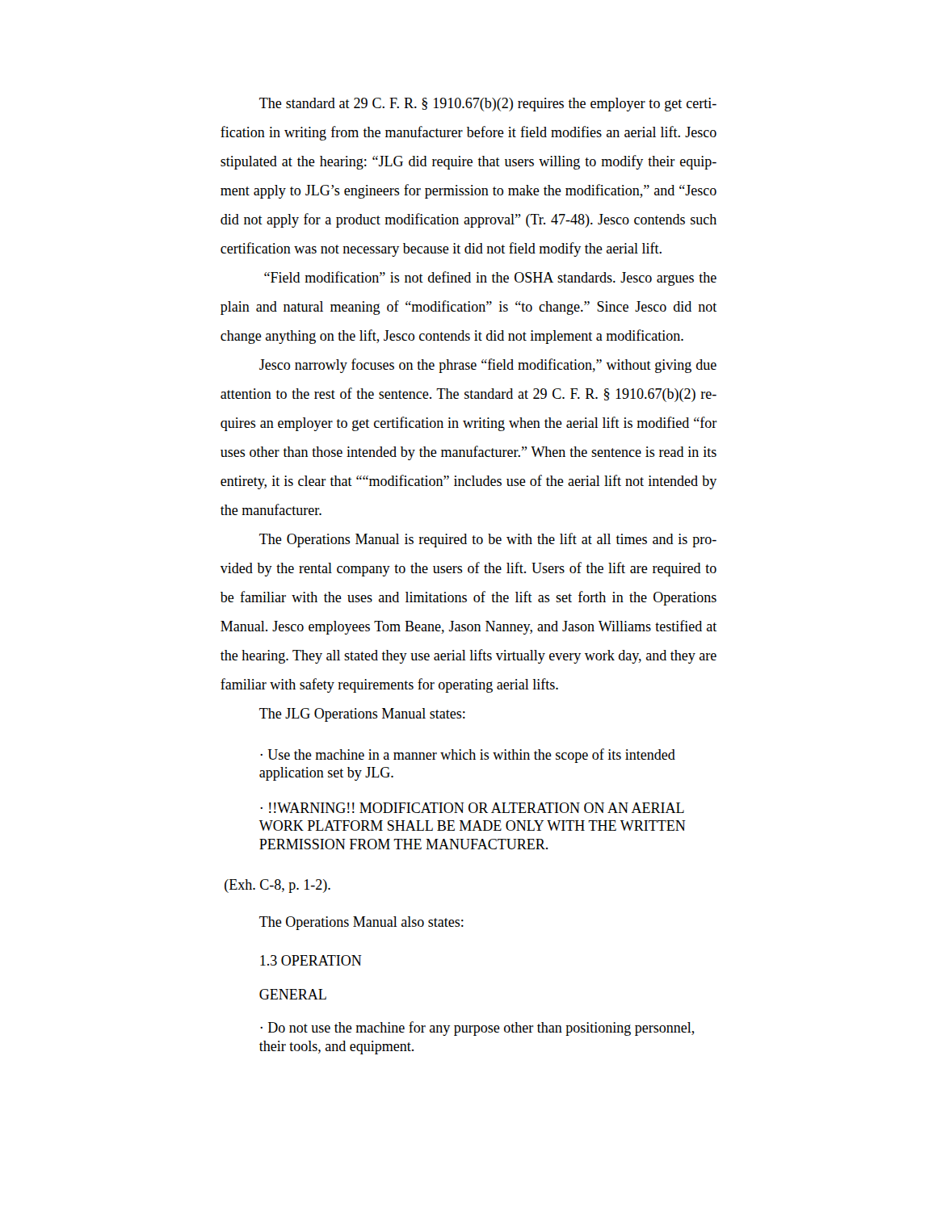The standard at 29 C. F. R. § 1910.67(b)(2) requires the employer to get certification in writing from the manufacturer before it field modifies an aerial lift. Jesco stipulated at the hearing: “JLG did require that users willing to modify their equipment apply to JLG’s engineers for permission to make the modification,” and “Jesco did not apply for a product modification approval” (Tr. 47-48). Jesco contends such certification was not necessary because it did not field modify the aerial lift.
“Field modification” is not defined in the OSHA standards. Jesco argues the plain and natural meaning of “modification” is “to change.” Since Jesco did not change anything on the lift, Jesco contends it did not implement a modification.
Jesco narrowly focuses on the phrase “field modification,” without giving due attention to the rest of the sentence. The standard at 29 C. F. R. § 1910.67(b)(2) requires an employer to get certification in writing when the aerial lift is modified “for uses other than those intended by the manufacturer.” When the sentence is read in its entirety, it is clear that ““modification” includes use of the aerial lift not intended by the manufacturer.
The Operations Manual is required to be with the lift at all times and is provided by the rental company to the users of the lift. Users of the lift are required to be familiar with the uses and limitations of the lift as set forth in the Operations Manual. Jesco employees Tom Beane, Jason Nanney, and Jason Williams testified at the hearing. They all stated they use aerial lifts virtually every work day, and they are familiar with safety requirements for operating aerial lifts.
The JLG Operations Manual states:
· Use the machine in a manner which is within the scope of its intended application set by JLG.
· !!WARNING!! MODIFICATION OR ALTERATION ON AN AERIAL WORK PLATFORM SHALL BE MADE ONLY WITH THE WRITTEN PERMISSION FROM THE MANUFACTURER.
(Exh. C-8, p. 1-2).
The Operations Manual also states:
1.3 OPERATION
GENERAL
· Do not use the machine for any purpose other than positioning personnel, their tools, and equipment.